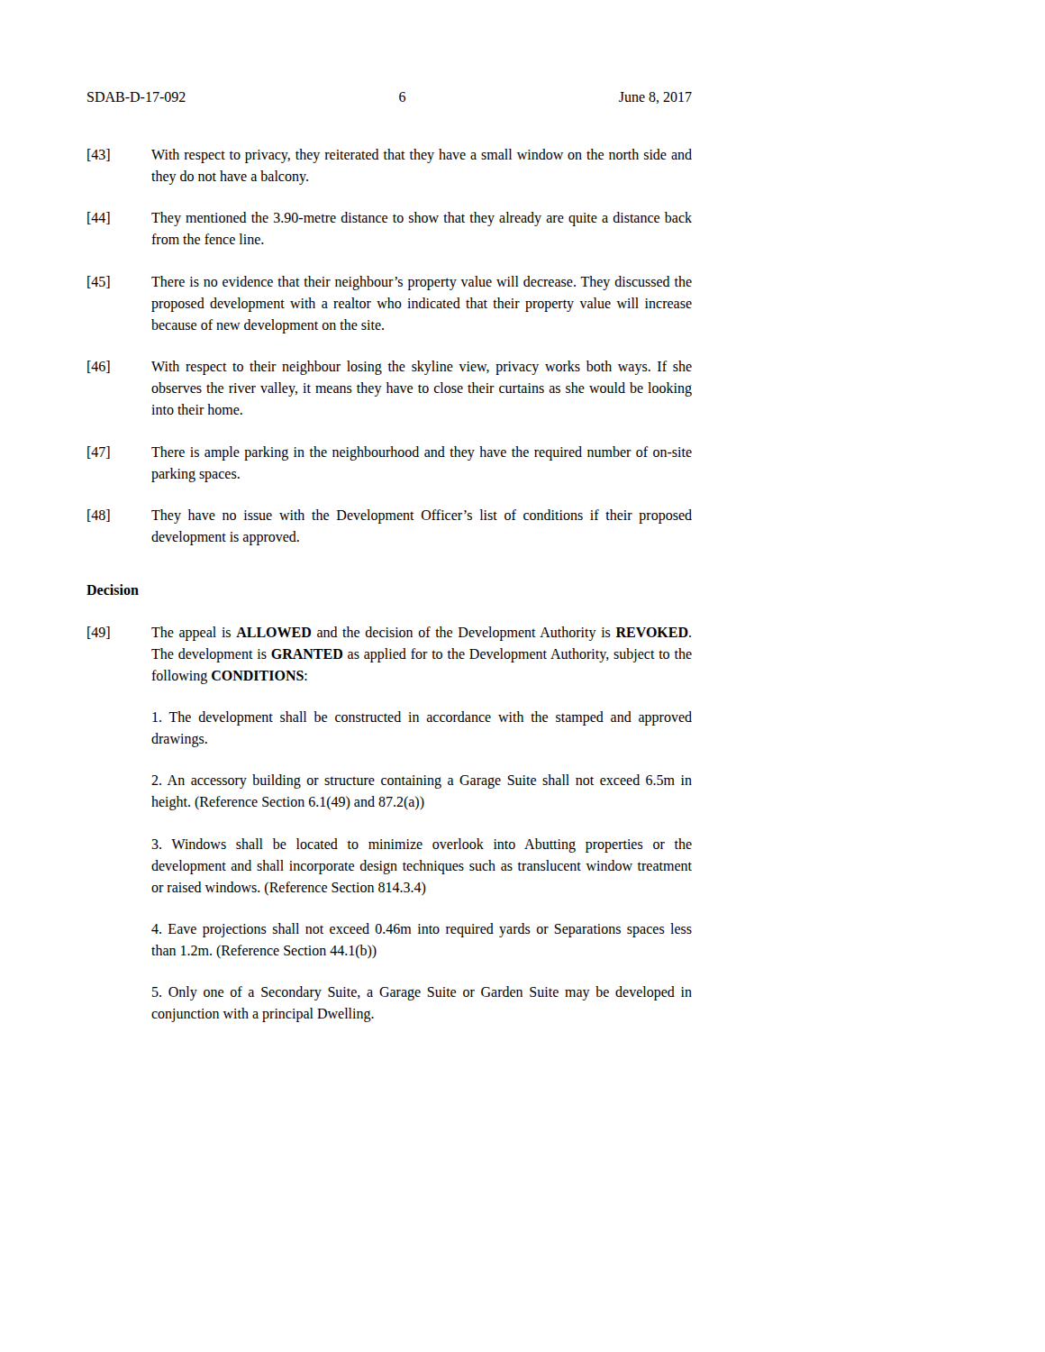SDAB-D-17-092 6 June 8, 2017
[43]
With respect to privacy, they reiterated that they have a small window on the north side and they do not have a balcony.
[44]
They mentioned the 3.90-metre distance to show that they already are quite a distance back from the fence line.
[45]
There is no evidence that their neighbour’s property value will decrease. They discussed the proposed development with a realtor who indicated that their property value will increase because of new development on the site.
[46]
With respect to their neighbour losing the skyline view, privacy works both ways. If she observes the river valley, it means they have to close their curtains as she would be looking into their home.
[47]
There is ample parking in the neighbourhood and they have the required number of on-site parking spaces.
[48]
They have no issue with the Development Officer’s list of conditions if their proposed development is approved.
Decision
[49]
The appeal is ALLOWED and the decision of the Development Authority is REVOKED. The development is GRANTED as applied for to the Development Authority, subject to the following CONDITIONS:
1. The development shall be constructed in accordance with the stamped and approved drawings.
2. An accessory building or structure containing a Garage Suite shall not exceed 6.5m in height. (Reference Section 6.1(49) and 87.2(a))
3. Windows shall be located to minimize overlook into Abutting properties or the development and shall incorporate design techniques such as translucent window treatment or raised windows. (Reference Section 814.3.4)
4. Eave projections shall not exceed 0.46m into required yards or Separations spaces less than 1.2m. (Reference Section 44.1(b))
5. Only one of a Secondary Suite, a Garage Suite or Garden Suite may be developed in conjunction with a principal Dwelling.